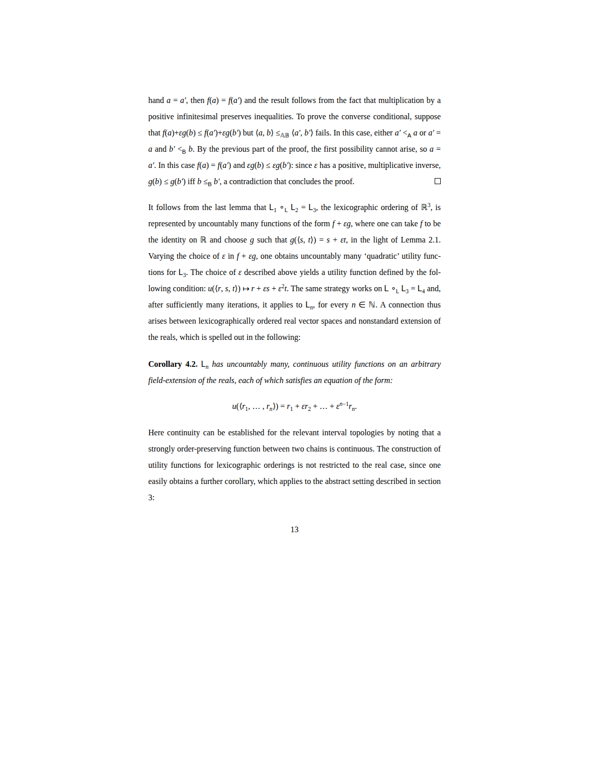hand a = a′, then f(a) = f(a′) and the result follows from the fact that multiplication by a positive infinitesimal preserves inequalities. To prove the converse conditional, suppose that f(a)+εg(b) ≤ f(a′)+εg(b′) but ⟨a, b⟩ ≤𝔸𝔹 ⟨a′, b′⟩ fails. In this case, either a′ <A a or a′ = a and b′ <B b. By the previous part of the proof, the first possibility cannot arise, so a = a′. In this case f(a) = f(a′) and εg(b) ≤ εg(b′): since ε has a positive, multiplicative inverse, g(b) ≤ g(b′) iff b ≤B b′, a contradiction that concludes the proof.
It follows from the last lemma that L1 ∘L L2 = L3, the lexicographic ordering of ℝ3, is represented by uncountably many functions of the form f + εg, where one can take f to be the identity on ℝ and choose g such that g(⟨s, t⟩) = s + εt, in the light of Lemma 2.1. Varying the choice of ε in f + εg, one obtains uncountably many ‘quadratic’ utility functions for L3. The choice of ε described above yields a utility function defined by the following condition: u(⟨r, s, t⟩) ↦ r + εs + ε2t. The same strategy works on L ∘L L3 = L4 and, after sufficiently many iterations, it applies to Ln, for every n ∈ ℕ. A connection thus arises between lexicographically ordered real vector spaces and nonstandard extension of the reals, which is spelled out in the following:
Corollary 4.2. Ln has uncountably many, continuous utility functions on an arbitrary field-extension of the reals, each of which satisfies an equation of the form:
u(⟨r1, … , rn⟩) = r1 + εr2 + … + εn−1rn.
Here continuity can be established for the relevant interval topologies by noting that a strongly order-preserving function between two chains is continuous. The construction of utility functions for lexicographic orderings is not restricted to the real case, since one easily obtains a further corollary, which applies to the abstract setting described in section 3:
13